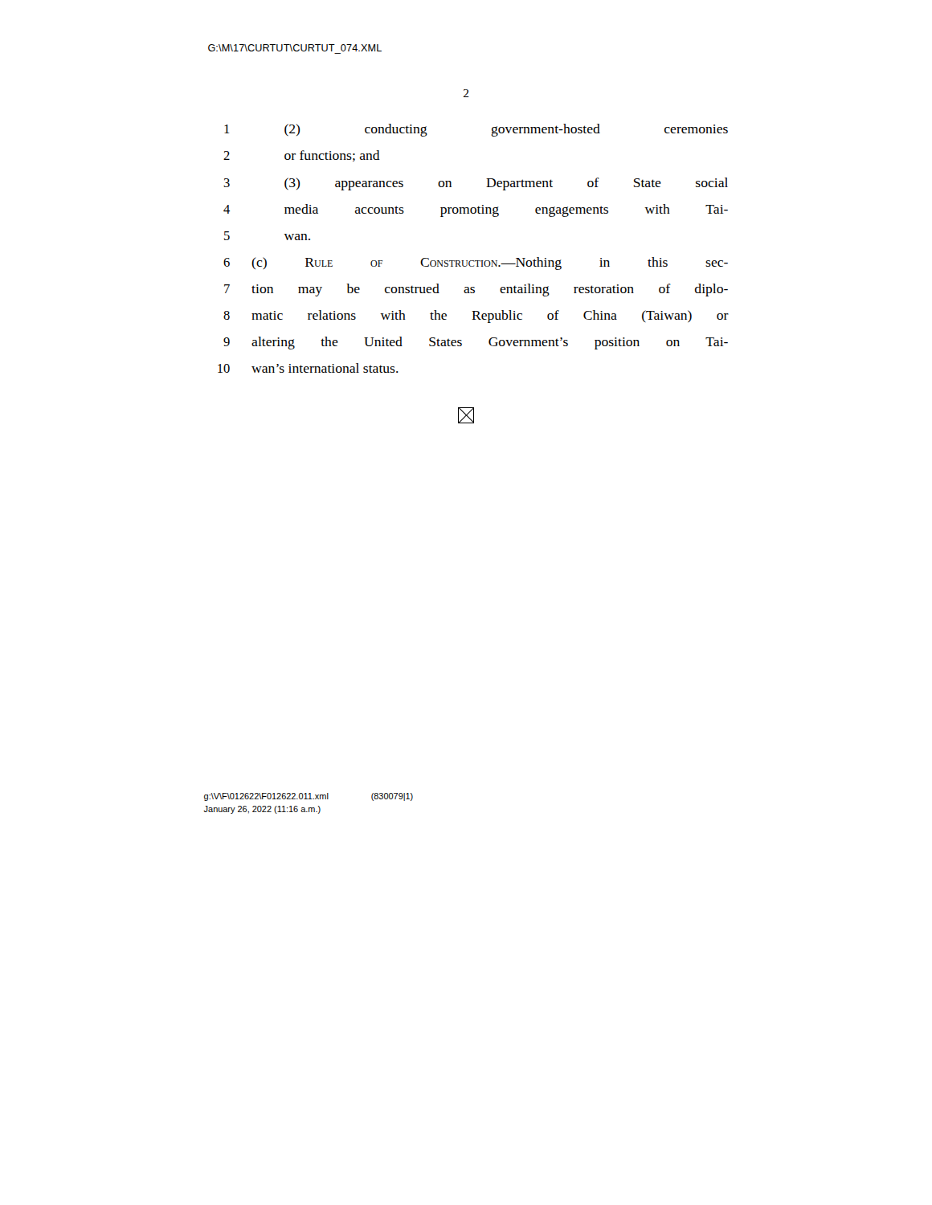G:\M\17\CURTUT\CURTUT_074.XML
2
(2) conducting government-hosted ceremonies
or functions; and
(3) appearances on Department of State social
media accounts promoting engagements with Tai-
wan.
(c) Rule of Construction.—Nothing in this sec-
tion may be construed as entailing restoration of diplo-
matic relations with the Republic of China (Taiwan) or
altering the United States Government’s position on Tai-
wan’s international status.
g:\V\F\012622\F012622.011.xml (830079|1) January 26, 2022 (11:16 a.m.)